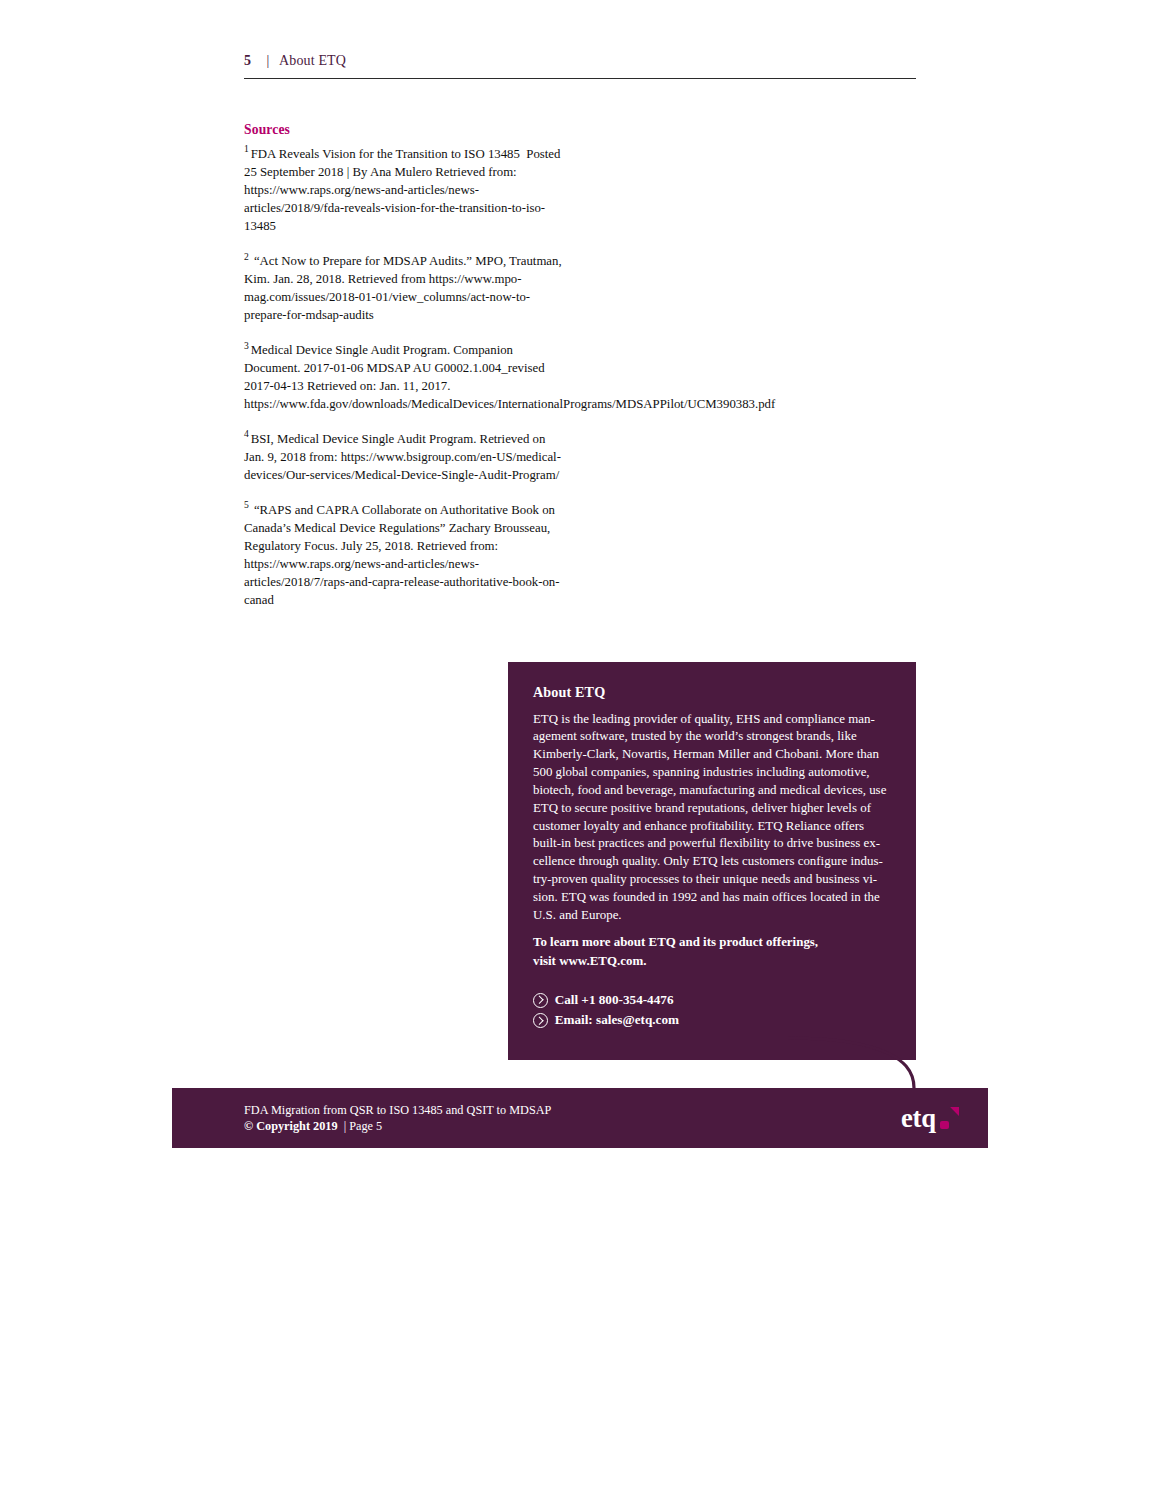5|About ETQ
Sources
1FDA Reveals Vision for the Transition to ISO 13485 Posted 25 September 2018 | By Ana Mulero Retrieved from: https://www.raps.org/news-and-articles/news-articles/2018/9/fda-reveals-vision-for-the-transition-to-iso-13485
2 “Act Now to Prepare for MDSAP Audits.” MPO, Trautman, Kim. Jan. 28, 2018. Retrieved from https://www.mpo-mag.com/issues/2018-01-01/view_columns/act-now-to-prepare-for-mdsap-audits
3Medical Device Single Audit Program. Companion Document. 2017-01-06 MDSAP AU G0002.1.004_revised 2017-04-13 Retrieved on: Jan. 11, 2017. https://www.fda.gov/downloads/MedicalDevices/InternationalPrograms/MDSAPPilot/UCM390383.pdf
4BSI, Medical Device Single Audit Program. Retrieved on Jan. 9, 2018 from: https://www.bsigroup.com/en-US/medical-devices/Our-services/Medical-Device-Single-Audit-Program/
5 “RAPS and CAPRA Collaborate on Authoritative Book on Canada’s Medical Device Regulations” Zachary Brousseau, Regulatory Focus. July 25, 2018. Retrieved from: https://www.raps.org/news-and-articles/news-articles/2018/7/raps-and-capra-release-authoritative-book-on-canad
About ETQ
ETQ is the leading provider of quality, EHS and compliance management software, trusted by the world’s strongest brands, like Kimberly-Clark, Novartis, Herman Miller and Chobani. More than 500 global companies, spanning industries including automotive, biotech, food and beverage, manufacturing and medical devices, use ETQ to secure positive brand reputations, deliver higher levels of customer loyalty and enhance profitability. ETQ Reliance offers built-in best practices and powerful flexibility to drive business excellence through quality. Only ETQ lets customers configure industry-proven quality processes to their unique needs and business vision. ETQ was founded in 1992 and has main offices located in the U.S. and Europe.
To learn more about ETQ and its product offerings, visit www.ETQ.com.
Call +1 800-354-4476
Email: sales@etq.com
FDA Migration from QSR to ISO 13485 and QSIT to MDSAP © Copyright 2019 | Page 5
etq